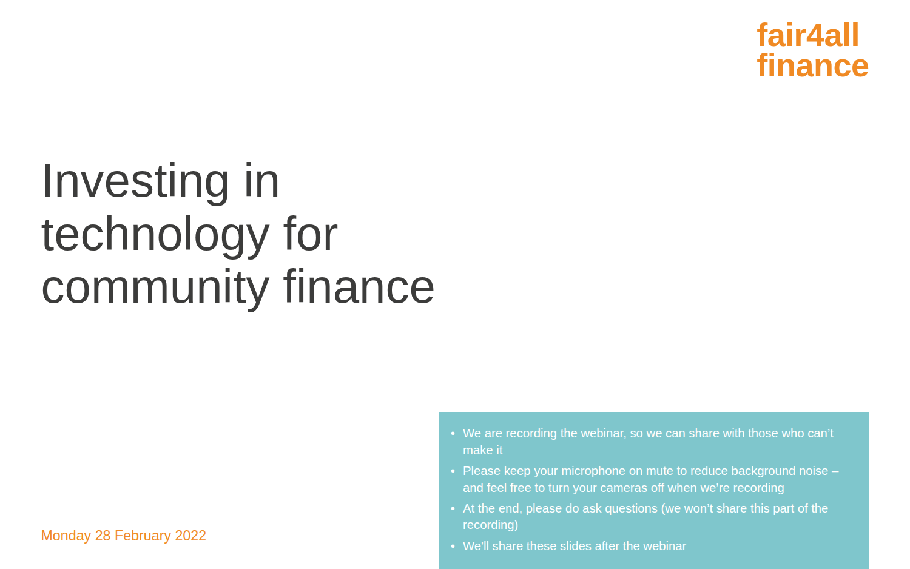fair4all finance
Investing in technology for community finance
Monday 28 February 2022
We are recording the webinar, so we can share with those who can’t make it
Please keep your microphone on mute to reduce background noise – and feel free to turn your cameras off when we’re recording
At the end, please do ask questions (we won’t share this part of the recording)
We'll share these slides after the webinar